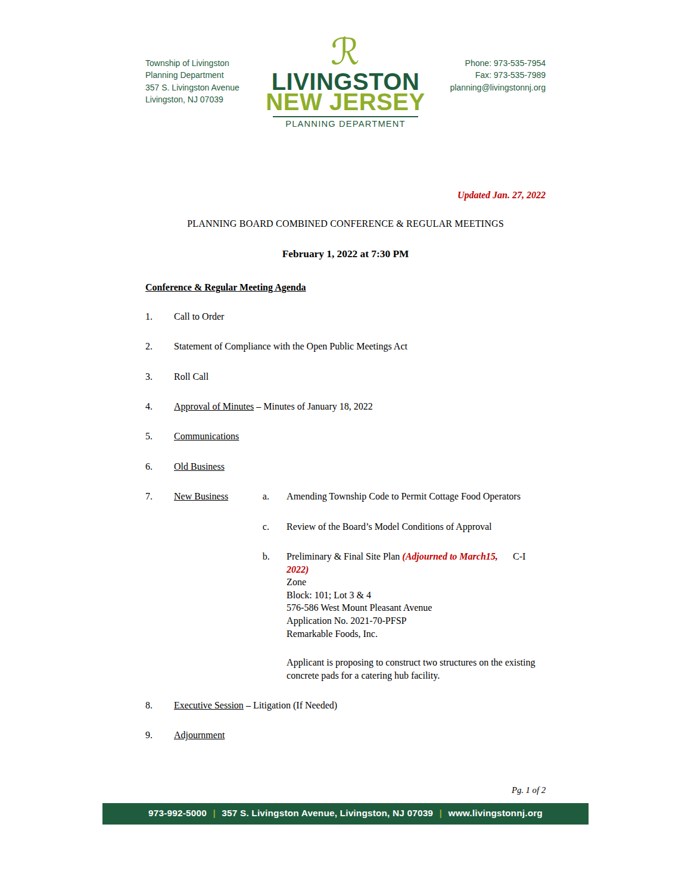Township of Livingston
Planning Department
357 S. Livingston Avenue
Livingston, NJ 07039
ℛ LIVINGSTON NEW JERSEY
PLANNING DEPARTMENT
Phone: 973-535-7954
Fax: 973-535-7989
planning@livingstonnj.org
Updated Jan. 27, 2022
PLANNING BOARD COMBINED CONFERENCE & REGULAR MEETINGS
February 1, 2022 at 7:30 PM
Conference & Regular Meeting Agenda
1. Call to Order
2. Statement of Compliance with the Open Public Meetings Act
3. Roll Call
4. Approval of Minutes – Minutes of January 18, 2022
5. Communications
6. Old Business
7.
New Business
a.
Amending Township Code to Permit Cottage Food Operators
c.
Review of the Board’s Model Conditions of Approval
b.
Preliminary & Final Site Plan (Adjourned to March15, 2022) C-I
Zone
Block: 101; Lot 3 & 4
576-586 West Mount Pleasant Avenue
Application No. 2021-70-PFSP
Remarkable Foods, Inc.
Applicant is proposing to construct two structures on the existing concrete pads for a catering hub facility.
8. Executive Session – Litigation (If Needed)
9. Adjournment
Pg. 1 of 2
973-992-5000 | 357 S. Livingston Avenue, Livingston, NJ 07039 | www.livingstonnj.org